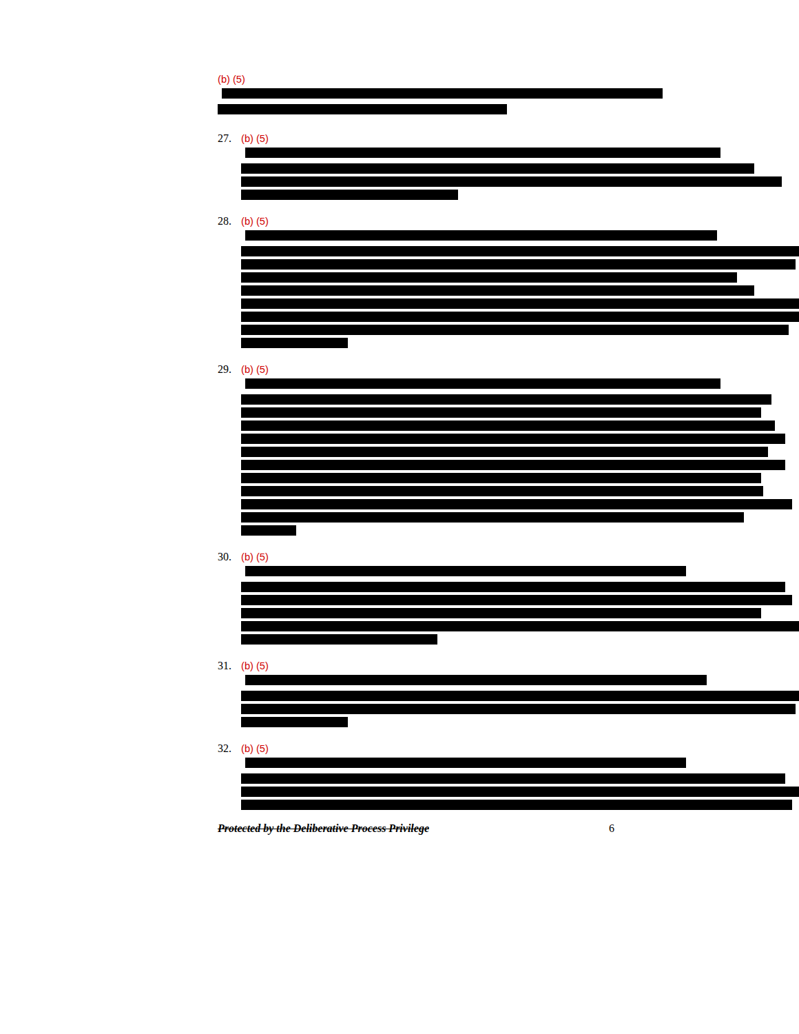(b) (5)
(b) (5)
(b) (5)
(b) (5)
(b) (5)
(b) (5)
(b) (5)
Protected by the Deliberative Process Privilege 6